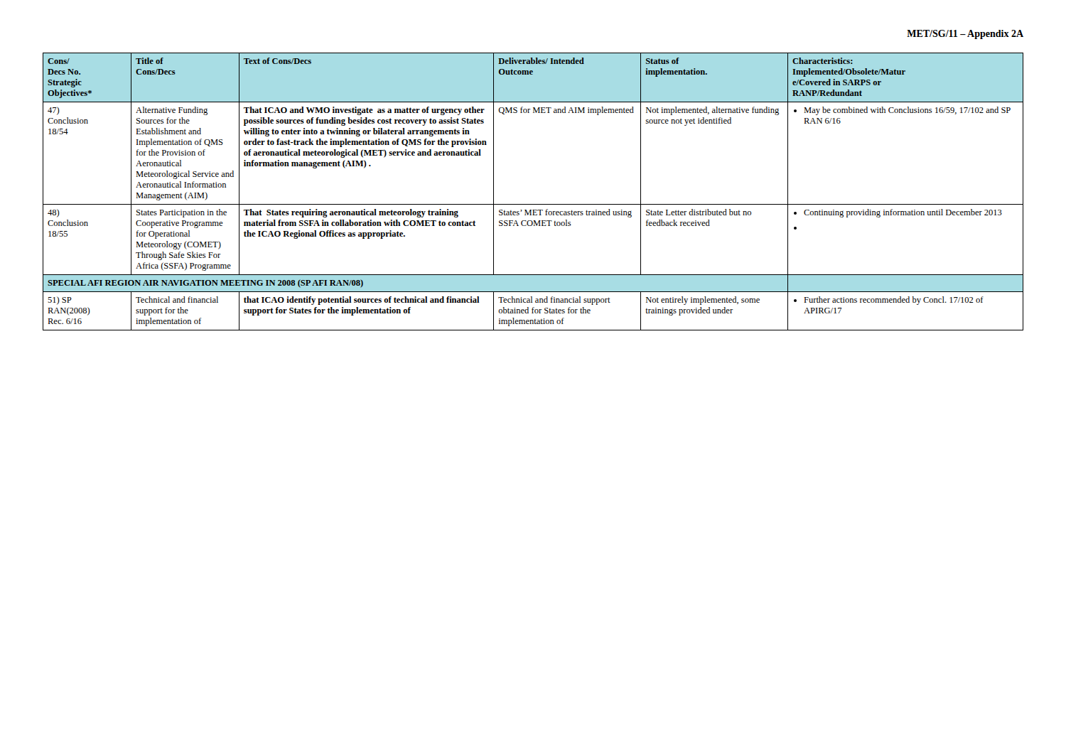MET/SG/11 – Appendix 2A
| Cons/ Decs No. Strategic Objectives* | Title of Cons/Decs | Text of Cons/Decs | Deliverables/ Intended Outcome | Status of implementation. | Characteristics: Implemented/Obsolete/Matur e/Covered in SARPS or RANP/Redundant |
| --- | --- | --- | --- | --- | --- |
| 47) Conclusion 18/54 | Alternative Funding Sources for the Establishment and Implementation of QMS for the Provision of Aeronautical Meteorological Service and Aeronautical Information Management (AIM) | That ICAO and WMO investigate as a matter of urgency other possible sources of funding besides cost recovery to assist States willing to enter into a twinning or bilateral arrangements in order to fast-track the implementation of QMS for the provision of aeronautical meteorological (MET) service and aeronautical information management (AIM) . | QMS for MET and AIM implemented | Not implemented, alternative funding source not yet identified | May be combined with Conclusions 16/59, 17/102 and SP RAN 6/16 |
| 48) Conclusion 18/55 | States Participation in the Cooperative Programme for Operational Meteorology (COMET) Through Safe Skies For Africa (SSFA) Programme | That States requiring aeronautical meteorology training material from SSFA in collaboration with COMET to contact the ICAO Regional Offices as appropriate. | States’ MET forecasters trained using SSFA COMET tools | State Letter distributed but no feedback received | Continuing providing information until December 2013 |
| SPECIAL AFI REGION AIR NAVIGATION MEETING IN 2008 (SP AFI RAN/08) | |
| 51) SP RAN(2008) Rec. 6/16 | Technical and financial support for the implementation of | that ICAO identify potential sources of technical and financial support for States for the implementation of | Technical and financial support obtained for States for the implementation of | Not entirely implemented, some trainings provided under | Further actions recommended by Concl. 17/102 of APIRG/17 |